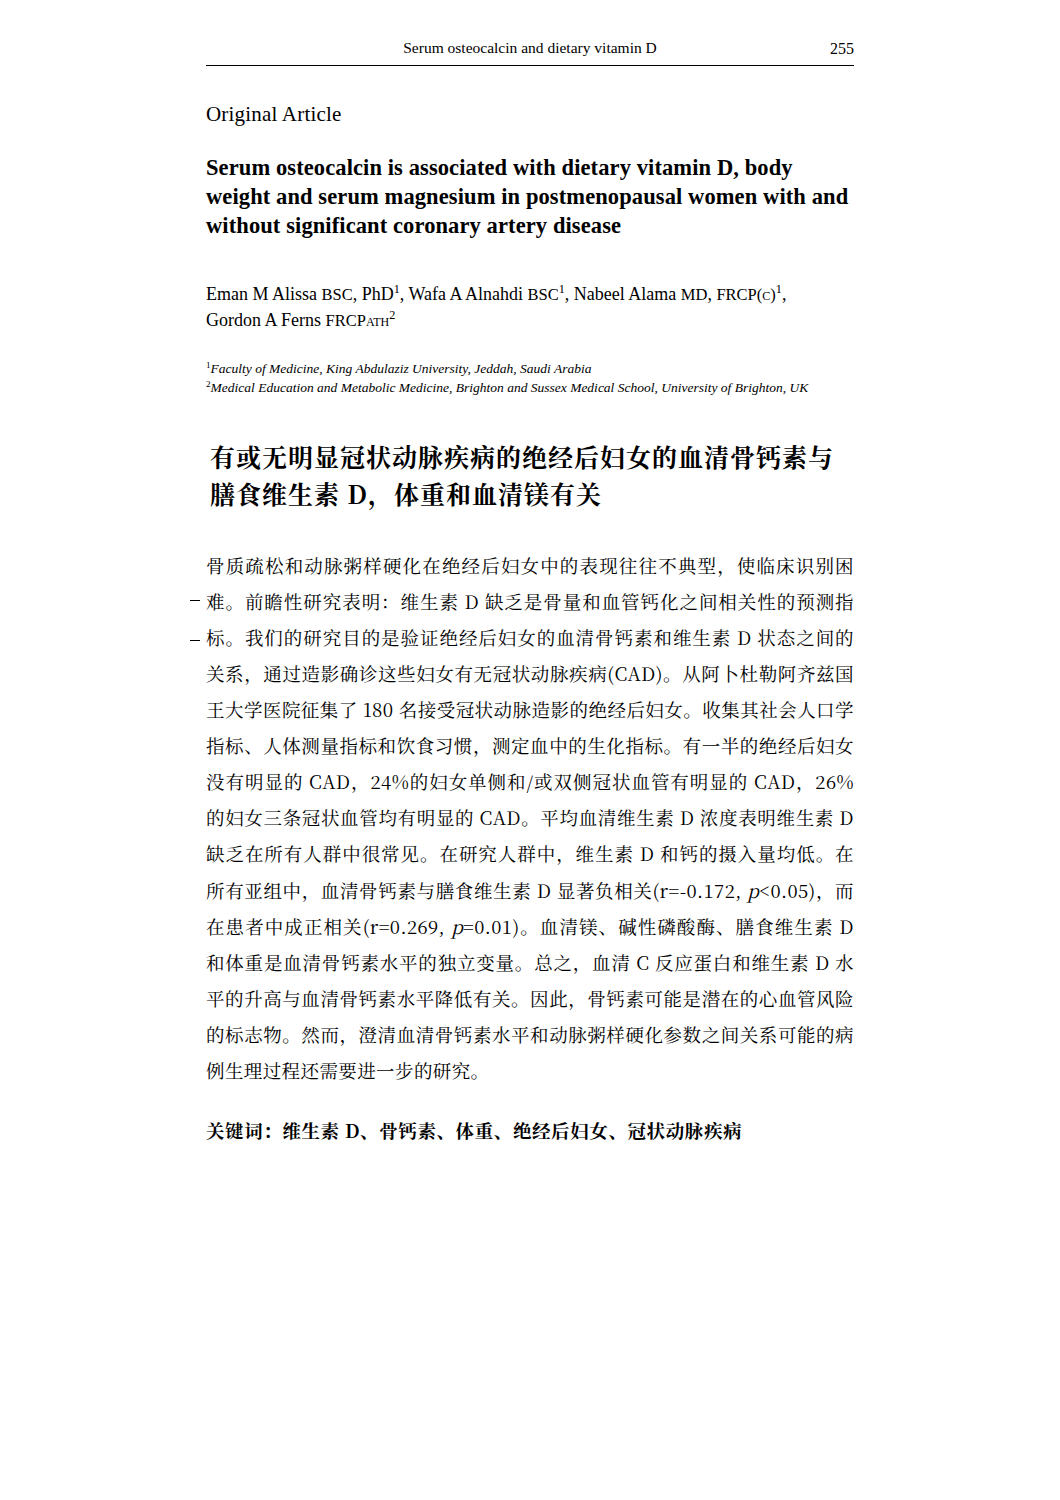Serum osteocalcin and dietary vitamin D
255
Original Article
Serum osteocalcin is associated with dietary vitamin D, body weight and serum magnesium in postmenopausal women with and without significant coronary artery disease
Eman M Alissa BSC, PhD1, Wafa A Alnahdi BSC1, Nabeel Alama MD, FRCP(c)1,
Gordon A Ferns FRCPath2
1Faculty of Medicine, King Abdulaziz University, Jeddah, Saudi Arabia
2Medical Education and Metabolic Medicine, Brighton and Sussex Medical School, University of Brighton, UK
有或无明显冠状动脉疾病的绝经后妇女的血清骨钙素与膳食维生素 D，体重和血清镁有关
骨质疏松和动脉粥样硬化在绝经后妇女中的表现往往不典型，使临床识别困难。前瞻性研究表明：维生素 D 缺乏是骨量和血管钙化之间相关性的预测指标。我们的研究目的是验证绝经后妇女的血清骨钙素和维生素 D 状态之间的关系，通过造影确诊这些妇女有无冠状动脉疾病(CAD)。从阿卜杜勒阿齐兹国王大学医院征集了 180 名接受冠状动脉造影的绝经后妇女。收集其社会人口学指标、人体测量指标和饮食习惯，测定血中的生化指标。有一半的绝经后妇女没有明显的 CAD，24%的妇女单侧和/或双侧冠状血管有明显的 CAD，26%的妇女三条冠状血管均有明显的 CAD。平均血清维生素 D 浓度表明维生素 D 缺乏在所有人群中很常见。在研究人群中，维生素 D 和钙的摄入量均低。在所有亚组中，血清骨钙素与膳食维生素 D 显著负相关(r=-0.172, p<0.05)，而在患者中成正相关(r=0.269, p=0.01)。血清镁、碱性磷酸酶、膳食维生素 D 和体重是血清骨钙素水平的独立变量。总之，血清 C 反应蛋白和维生素 D 水平的升高与血清骨钙素水平降低有关。因此，骨钙素可能是潜在的心血管风险的标志物。然而，澄清血清骨钙素水平和动脉粥样硬化参数之间关系可能的病例生理过程还需要进一步的研究。
关键词：维生素 D、骨钙素、体重、绝经后妇女、冠状动脉疾病